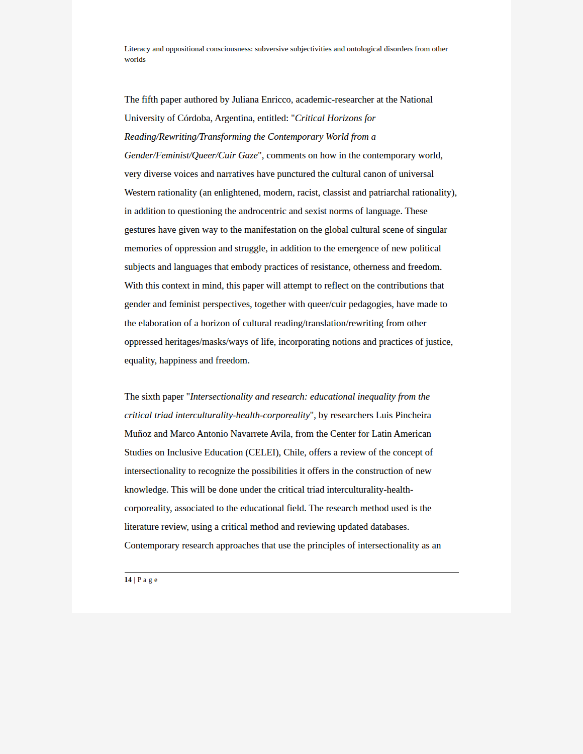Literacy and oppositional consciousness: subversive subjectivities and ontological disorders from other worlds
The fifth paper authored by Juliana Enricco, academic-researcher at the National University of Córdoba, Argentina, entitled: "Critical Horizons for Reading/Rewriting/Transforming the Contemporary World from a Gender/Feminist/Queer/Cuir Gaze", comments on how in the contemporary world, very diverse voices and narratives have punctured the cultural canon of universal Western rationality (an enlightened, modern, racist, classist and patriarchal rationality), in addition to questioning the androcentric and sexist norms of language. These gestures have given way to the manifestation on the global cultural scene of singular memories of oppression and struggle, in addition to the emergence of new political subjects and languages that embody practices of resistance, otherness and freedom. With this context in mind, this paper will attempt to reflect on the contributions that gender and feminist perspectives, together with queer/cuir pedagogies, have made to the elaboration of a horizon of cultural reading/translation/rewriting from other oppressed heritages/masks/ways of life, incorporating notions and practices of justice, equality, happiness and freedom.
The sixth paper "Intersectionality and research: educational inequality from the critical triad interculturality-health-corporeality", by researchers Luis Pincheira Muñoz and Marco Antonio Navarrete Avila, from the Center for Latin American Studies on Inclusive Education (CELEI), Chile, offers a review of the concept of intersectionality to recognize the possibilities it offers in the construction of new knowledge. This will be done under the critical triad interculturality-health-corporeality, associated to the educational field. The research method used is the literature review, using a critical method and reviewing updated databases. Contemporary research approaches that use the principles of intersectionality as an
14 | P a g e